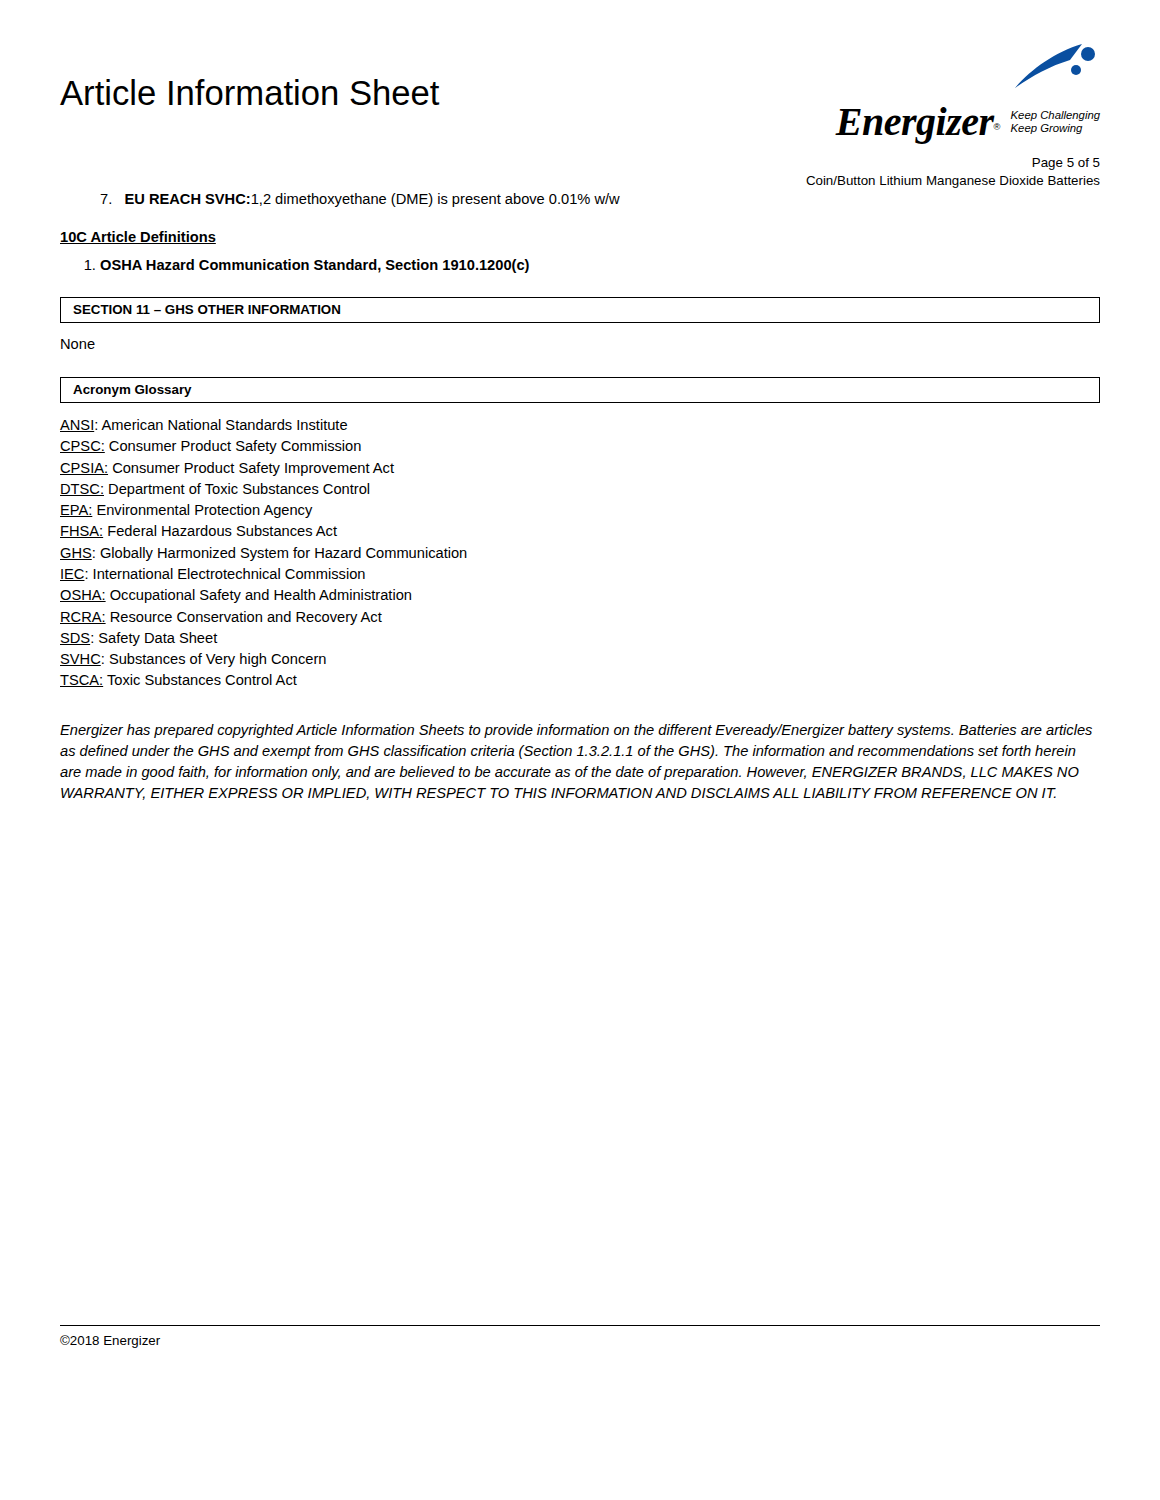Article Information Sheet
Energizer® Keep Challenging
Keep Growing
Page 5 of 5
Coin/Button Lithium Manganese Dioxide Batteries
7. EU REACH SVHC: 1,2 dimethoxyethane (DME) is present above 0.01% w/w
10C Article Definitions
OSHA Hazard Communication Standard, Section 1910.1200(c)
SECTION 11 – GHS OTHER INFORMATION
None
Acronym Glossary
ANSI: American National Standards Institute
CPSC: Consumer Product Safety Commission
CPSIA: Consumer Product Safety Improvement Act
DTSC: Department of Toxic Substances Control
EPA: Environmental Protection Agency
FHSA: Federal Hazardous Substances Act
GHS: Globally Harmonized System for Hazard Communication
IEC: International Electrotechnical Commission
OSHA: Occupational Safety and Health Administration
RCRA: Resource Conservation and Recovery Act
SDS: Safety Data Sheet
SVHC: Substances of Very high Concern
TSCA: Toxic Substances Control Act
Energizer has prepared copyrighted Article Information Sheets to provide information on the different Eveready/Energizer battery systems. Batteries are articles as defined under the GHS and exempt from GHS classification criteria (Section 1.3.2.1.1 of the GHS). The information and recommendations set forth herein are made in good faith, for information only, and are believed to be accurate as of the date of preparation. However, ENERGIZER BRANDS, LLC MAKES NO WARRANTY, EITHER EXPRESS OR IMPLIED, WITH RESPECT TO THIS INFORMATION AND DISCLAIMS ALL LIABILITY FROM REFERENCE ON IT.
©2018 Energizer